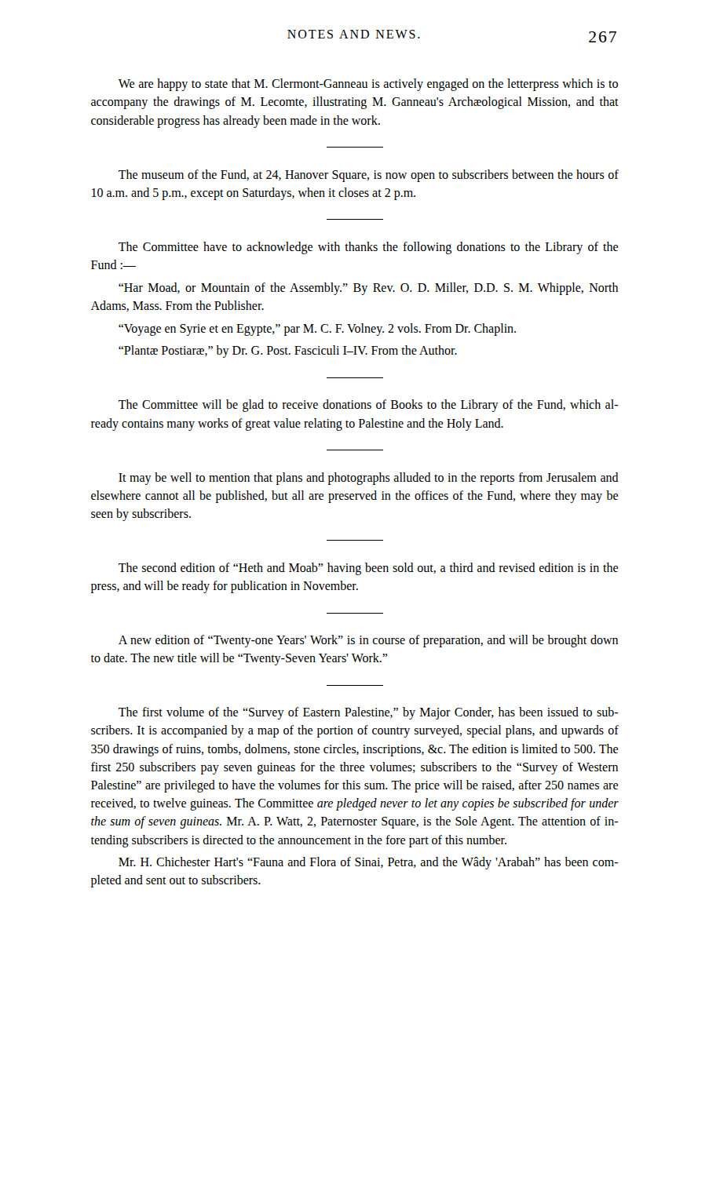Notes and News.
267
We are happy to state that M. Clermont-Ganneau is actively engaged on the letterpress which is to accompany the drawings of M. Lecomte, illustrating M. Ganneau's Archæological Mission, and that considerable progress has already been made in the work.
The museum of the Fund, at 24, Hanover Square, is now open to subscribers between the hours of 10 a.m. and 5 p.m., except on Saturdays, when it closes at 2 p.m.
The Committee have to acknowledge with thanks the following donations to the Library of the Fund :—
“Har Moad, or Mountain of the Assembly.” By Rev. O. D. Miller, D.D. S. M. Whipple, North Adams, Mass. From the Publisher.
“Voyage en Syrie et en Egypte,” par M. C. F. Volney. 2 vols. From Dr. Chaplin.
“Plantæ Postiaræ,” by Dr. G. Post. Fasciculi I–IV. From the Author.
The Committee will be glad to receive donations of Books to the Library of the Fund, which already contains many works of great value relating to Palestine and the Holy Land.
It may be well to mention that plans and photographs alluded to in the reports from Jerusalem and elsewhere cannot all be published, but all are preserved in the offices of the Fund, where they may be seen by subscribers.
The second edition of “Heth and Moab” having been sold out, a third and revised edition is in the press, and will be ready for publication in November.
A new edition of “Twenty-one Years' Work” is in course of preparation, and will be brought down to date. The new title will be “Twenty-Seven Years' Work.”
The first volume of the “Survey of Eastern Palestine,” by Major Conder, has been issued to subscribers. It is accompanied by a map of the portion of country surveyed, special plans, and upwards of 350 drawings of ruins, tombs, dolmens, stone circles, inscriptions, &c. The edition is limited to 500. The first 250 subscribers pay seven guineas for the three volumes; subscribers to the “Survey of Western Palestine” are privileged to have the volumes for this sum. The price will be raised, after 250 names are received, to twelve guineas. The Committee are pledged never to let any copies be subscribed for under the sum of seven guineas. Mr. A. P. Watt, 2, Paternoster Square, is the Sole Agent. The attention of intending subscribers is directed to the announcement in the fore part of this number.
Mr. H. Chichester Hart's “Fauna and Flora of Sinai, Petra, and the Wâdy 'Arabah” has been completed and sent out to subscribers.